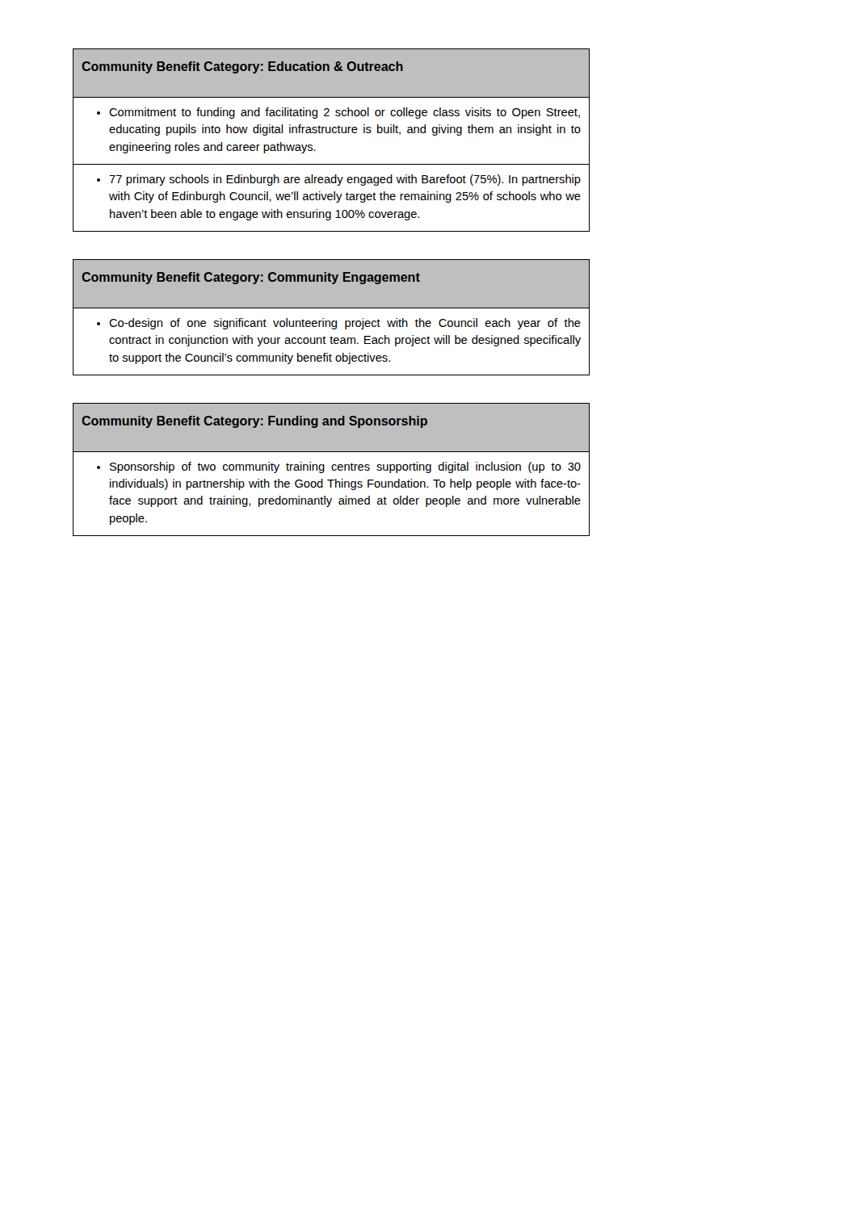| Community Benefit Category: Education & Outreach |
| Commitment to funding and facilitating 2 school or college class visits to Open Street, educating pupils into how digital infrastructure is built, and giving them an insight in to engineering roles and career pathways. |
| 77 primary schools in Edinburgh are already engaged with Barefoot (75%). In partnership with City of Edinburgh Council, we’ll actively target the remaining 25% of schools who we haven’t been able to engage with ensuring 100% coverage. |
| Community Benefit Category: Community Engagement |
| Co-design of one significant volunteering project with the Council each year of the contract in conjunction with your account team. Each project will be designed specifically to support the Council’s community benefit objectives. |
| Community Benefit Category: Funding and Sponsorship |
| Sponsorship of two community training centres supporting digital inclusion (up to 30 individuals) in partnership with the Good Things Foundation. To help people with face-to-face support and training, predominantly aimed at older people and more vulnerable people. |